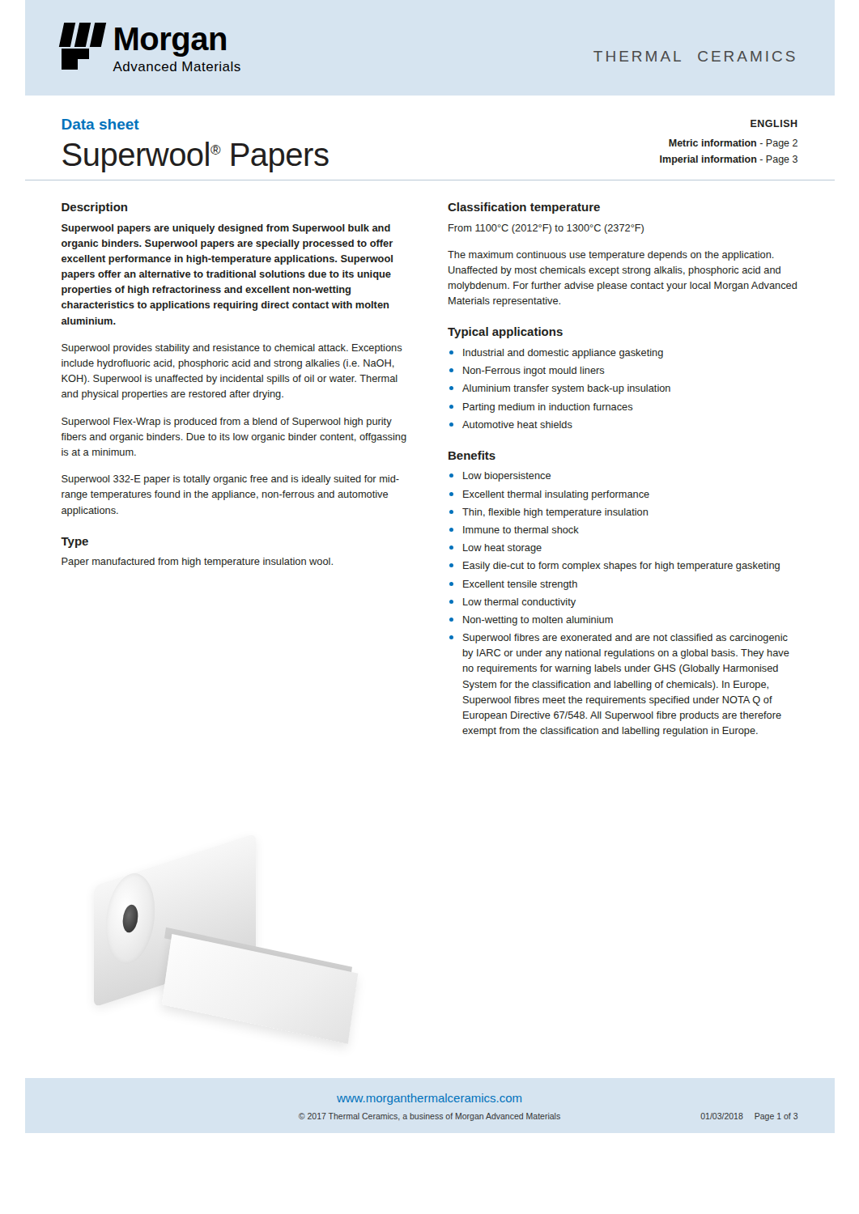Morgan
Advanced Materials
THERMAL CERAMICS
Data sheet
Superwool® Papers
ENGLISH
Metric information - Page 2
Imperial information - Page 3
Description
Superwool papers are uniquely designed from Superwool bulk and organic binders. Superwool papers are specially processed to offer excellent performance in high-temperature applications. Superwool papers offer an alternative to traditional solutions due to its unique properties of high refractoriness and excellent non-wetting characteristics to applications requiring direct contact with molten aluminium.
Superwool provides stability and resistance to chemical attack. Exceptions include hydrofluoric acid, phosphoric acid and strong alkalies (i.e. NaOH, KOH). Superwool is unaffected by incidental spills of oil or water. Thermal and physical properties are restored after drying.
Superwool Flex-Wrap is produced from a blend of Superwool high purity fibers and organic binders. Due to its low organic binder content, offgassing is at a minimum.
Superwool 332-E paper is totally organic free and is ideally suited for mid-range temperatures found in the appliance, non-ferrous and automotive applications.
Type
Paper manufactured from high temperature insulation wool.
Classification temperature
From 1100°C (2012°F) to 1300°C (2372°F)
The maximum continuous use temperature depends on the application. Unaffected by most chemicals except strong alkalis, phosphoric acid and molybdenum. For further advise please contact your local Morgan Advanced Materials representative.
Typical applications
Industrial and domestic appliance gasketing
Non-Ferrous ingot mould liners
Aluminium transfer system back-up insulation
Parting medium in induction furnaces
Automotive heat shields
Benefits
Low biopersistence
Excellent thermal insulating performance
Thin, flexible high temperature insulation
Immune to thermal shock
Low heat storage
Easily die-cut to form complex shapes for high temperature gasketing
Excellent tensile strength
Low thermal conductivity
Non-wetting to molten aluminium
Superwool fibres are exonerated and are not classified as carcinogenic by IARC or under any national regulations on a global basis. They have no requirements for warning labels under GHS (Globally Harmonised System for the classification and labelling of chemicals). In Europe, Superwool fibres meet the requirements specified under NOTA Q of European Directive 67/548. All Superwool fibre products are therefore exempt from the classification and labelling regulation in Europe.
www.morganthermalceramics.com
© 2017 Thermal Ceramics, a business of Morgan Advanced Materials
01/03/2018 Page 1 of 3